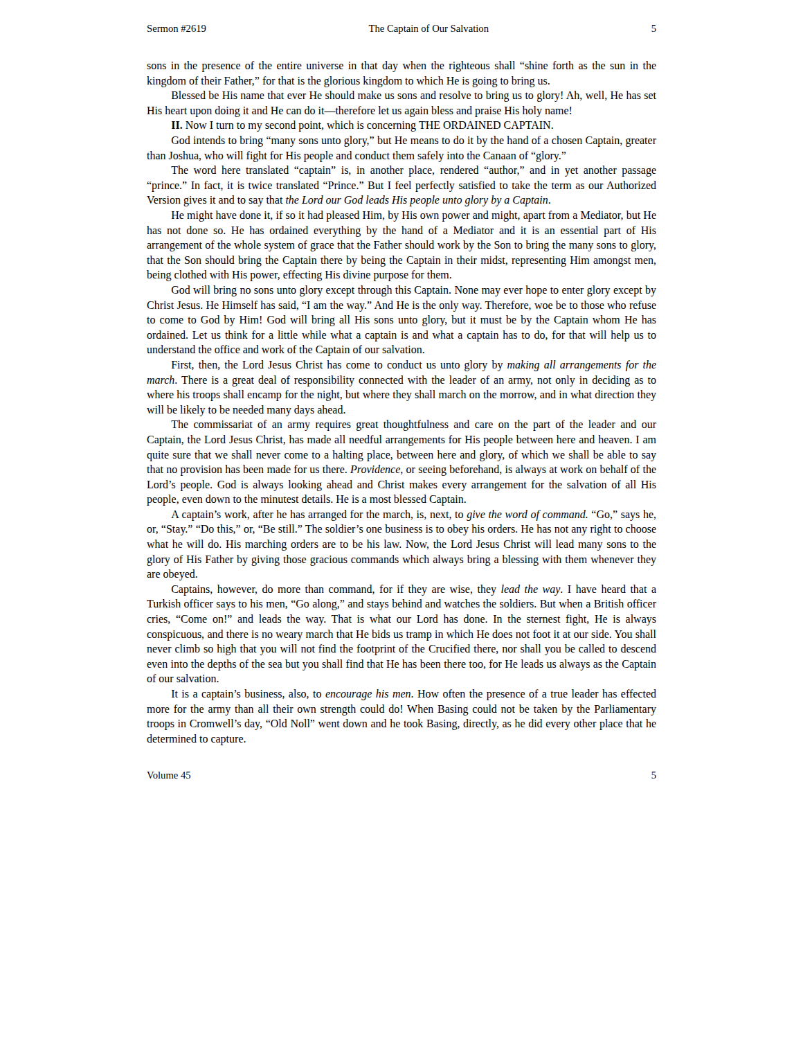Sermon #2619 The Captain of Our Salvation 5
sons in the presence of the entire universe in that day when the righteous shall “shine forth as the sun in the kingdom of their Father,” for that is the glorious kingdom to which He is going to bring us.
Blessed be His name that ever He should make us sons and resolve to bring us to glory! Ah, well, He has set His heart upon doing it and He can do it—therefore let us again bless and praise His holy name!
II. Now I turn to my second point, which is concerning THE ORDAINED CAPTAIN.
God intends to bring “many sons unto glory,” but He means to do it by the hand of a chosen Captain, greater than Joshua, who will fight for His people and conduct them safely into the Canaan of “glory.”
The word here translated “captain” is, in another place, rendered “author,” and in yet another passage “prince.” In fact, it is twice translated “Prince.” But I feel perfectly satisfied to take the term as our Authorized Version gives it and to say that the Lord our God leads His people unto glory by a Captain.
He might have done it, if so it had pleased Him, by His own power and might, apart from a Mediator, but He has not done so. He has ordained everything by the hand of a Mediator and it is an essential part of His arrangement of the whole system of grace that the Father should work by the Son to bring the many sons to glory, that the Son should bring the Captain there by being the Captain in their midst, representing Him amongst men, being clothed with His power, effecting His divine purpose for them.
God will bring no sons unto glory except through this Captain. None may ever hope to enter glory except by Christ Jesus. He Himself has said, “I am the way.” And He is the only way. Therefore, woe be to those who refuse to come to God by Him! God will bring all His sons unto glory, but it must be by the Captain whom He has ordained. Let us think for a little while what a captain is and what a captain has to do, for that will help us to understand the office and work of the Captain of our salvation.
First, then, the Lord Jesus Christ has come to conduct us unto glory by making all arrangements for the march. There is a great deal of responsibility connected with the leader of an army, not only in deciding as to where his troops shall encamp for the night, but where they shall march on the morrow, and in what direction they will be likely to be needed many days ahead.
The commissariat of an army requires great thoughtfulness and care on the part of the leader and our Captain, the Lord Jesus Christ, has made all needful arrangements for His people between here and heaven. I am quite sure that we shall never come to a halting place, between here and glory, of which we shall be able to say that no provision has been made for us there. Providence, or seeing beforehand, is always at work on behalf of the Lord’s people. God is always looking ahead and Christ makes every arrangement for the salvation of all His people, even down to the minutest details. He is a most blessed Captain.
A captain’s work, after he has arranged for the march, is, next, to give the word of command. “Go,” says he, or, “Stay.” “Do this,” or, “Be still.” The soldier’s one business is to obey his orders. He has not any right to choose what he will do. His marching orders are to be his law. Now, the Lord Jesus Christ will lead many sons to the glory of His Father by giving those gracious commands which always bring a blessing with them whenever they are obeyed.
Captains, however, do more than command, for if they are wise, they lead the way. I have heard that a Turkish officer says to his men, “Go along,” and stays behind and watches the soldiers. But when a British officer cries, “Come on!” and leads the way. That is what our Lord has done. In the sternest fight, He is always conspicuous, and there is no weary march that He bids us tramp in which He does not foot it at our side. You shall never climb so high that you will not find the footprint of the Crucified there, nor shall you be called to descend even into the depths of the sea but you shall find that He has been there too, for He leads us always as the Captain of our salvation.
It is a captain’s business, also, to encourage his men. How often the presence of a true leader has effected more for the army than all their own strength could do! When Basing could not be taken by the Parliamentary troops in Cromwell’s day, “Old Noll” went down and he took Basing, directly, as he did every other place that he determined to capture.
Volume 45 5